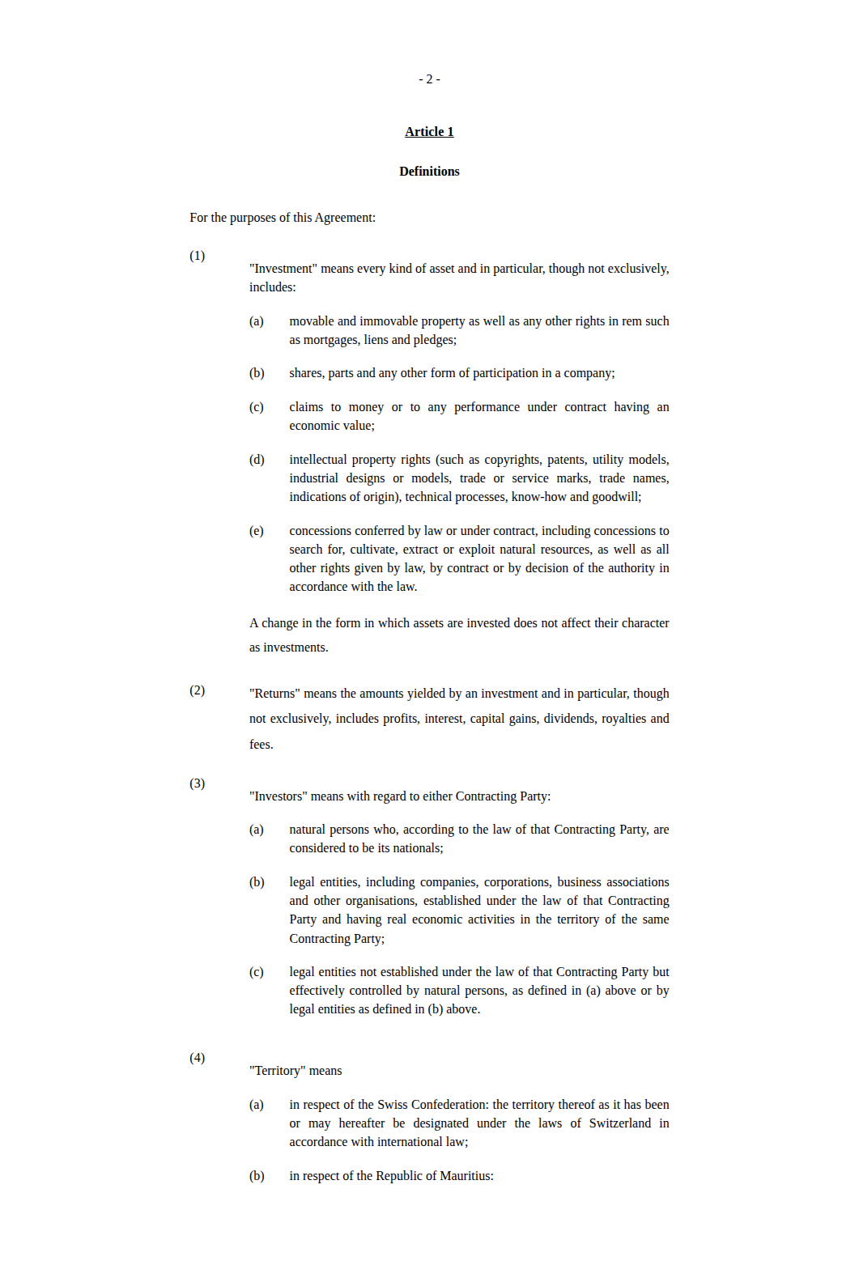- 2 -
Article 1
Definitions
For the purposes of this Agreement:
(1)
"Investment" means every kind of asset and in particular, though not exclusively, includes:
(a) movable and immovable property as well as any other rights in rem such as mortgages, liens and pledges;
(b) shares, parts and any other form of participation in a company;
(c) claims to money or to any performance under contract having an economic value;
(d) intellectual property rights (such as copyrights, patents, utility models, industrial designs or models, trade or service marks, trade names, indications of origin), technical processes, know-how and goodwill;
(e) concessions conferred by law or under contract, including concessions to search for, cultivate, extract or exploit natural resources, as well as all other rights given by law, by contract or by decision of the authority in accordance with the law.
A change in the form in which assets are invested does not affect their character as investments.
(2)
"Returns" means the amounts yielded by an investment and in particular, though not exclusively, includes profits, interest, capital gains, dividends, royalties and fees.
(3)
"Investors" means with regard to either Contracting Party:
(a) natural persons who, according to the law of that Contracting Party, are considered to be its nationals;
(b) legal entities, including companies, corporations, business associations and other organisations, established under the law of that Contracting Party and having real economic activities in the territory of the same Contracting Party;
(c) legal entities not established under the law of that Contracting Party but effectively controlled by natural persons, as defined in (a) above or by legal entities as defined in (b) above.
(4)
"Territory" means
(a) in respect of the Swiss Confederation: the territory thereof as it has been or may hereafter be designated under the laws of Switzerland in accordance with international law;
(b) in respect of the Republic of Mauritius: